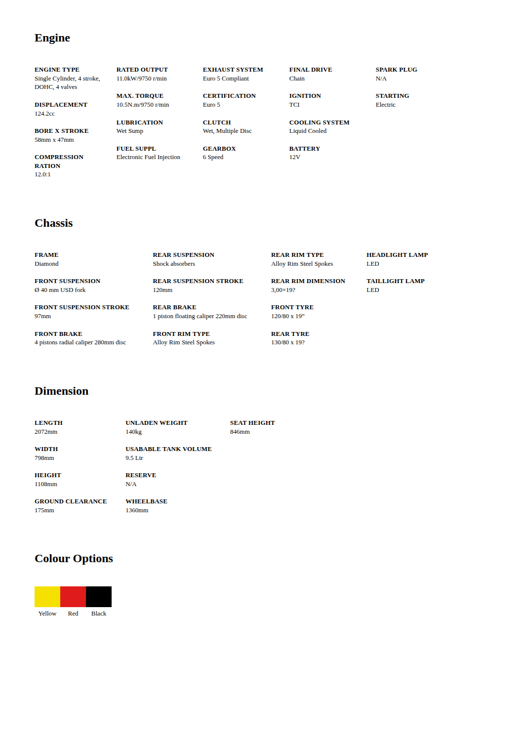Engine
Engine Type
Single Cylinder, 4 stroke, DOHC, 4 valves
Displacement
124.2cc
Bore x Stroke
58mm x 47mm
Compression Ration
12.0:1
Rated Output
11.0kW/9750 r/min
Max. Torque
10.5N.m/9750 r/min
Lubrication
Wet Sump
Fuel Suppl
Electronic Fuel Injection
Exhaust System
Euro 5 Compliant
Certification
Euro 5
Clutch
Wet, Multiple Disc
Gearbox
6 Speed
Final Drive
Chain
Ignition
TCI
Cooling System
Liquid Cooled
Battery
12V
Spark Plug
N/A
Starting
Electric
Chassis
Frame
Diamond
Front Suspension
Ø 40 mm USD fork
Front Suspension Stroke
97mm
Front Brake
4 pistons radial caliper 280mm disc
Rear Suspension
Shock absorbers
Rear Suspension Stroke
120mm
Rear Brake
1 piston floating caliper 220mm disc
Front Rim Type
Alloy Rim Steel Spokes
Rear Rim Type
Alloy Rim Steel Spokes
Rear Rim Dimension
3,00×19?
Front Tyre
120/80 x 19”
Rear Tyre
130/80 x 19?
Headlight Lamp
LED
Taillight Lamp
LED
Dimension
Length
2072mm
Width
798mm
Height
1108mm
Ground Clearance
175mm
Unladen Weight
140kg
Usabable Tank Volume
9.5 Ltr
Reserve
N/A
Wheelbase
1360mm
Seat Height
846mm
Colour Options
Yellow
Red
Black